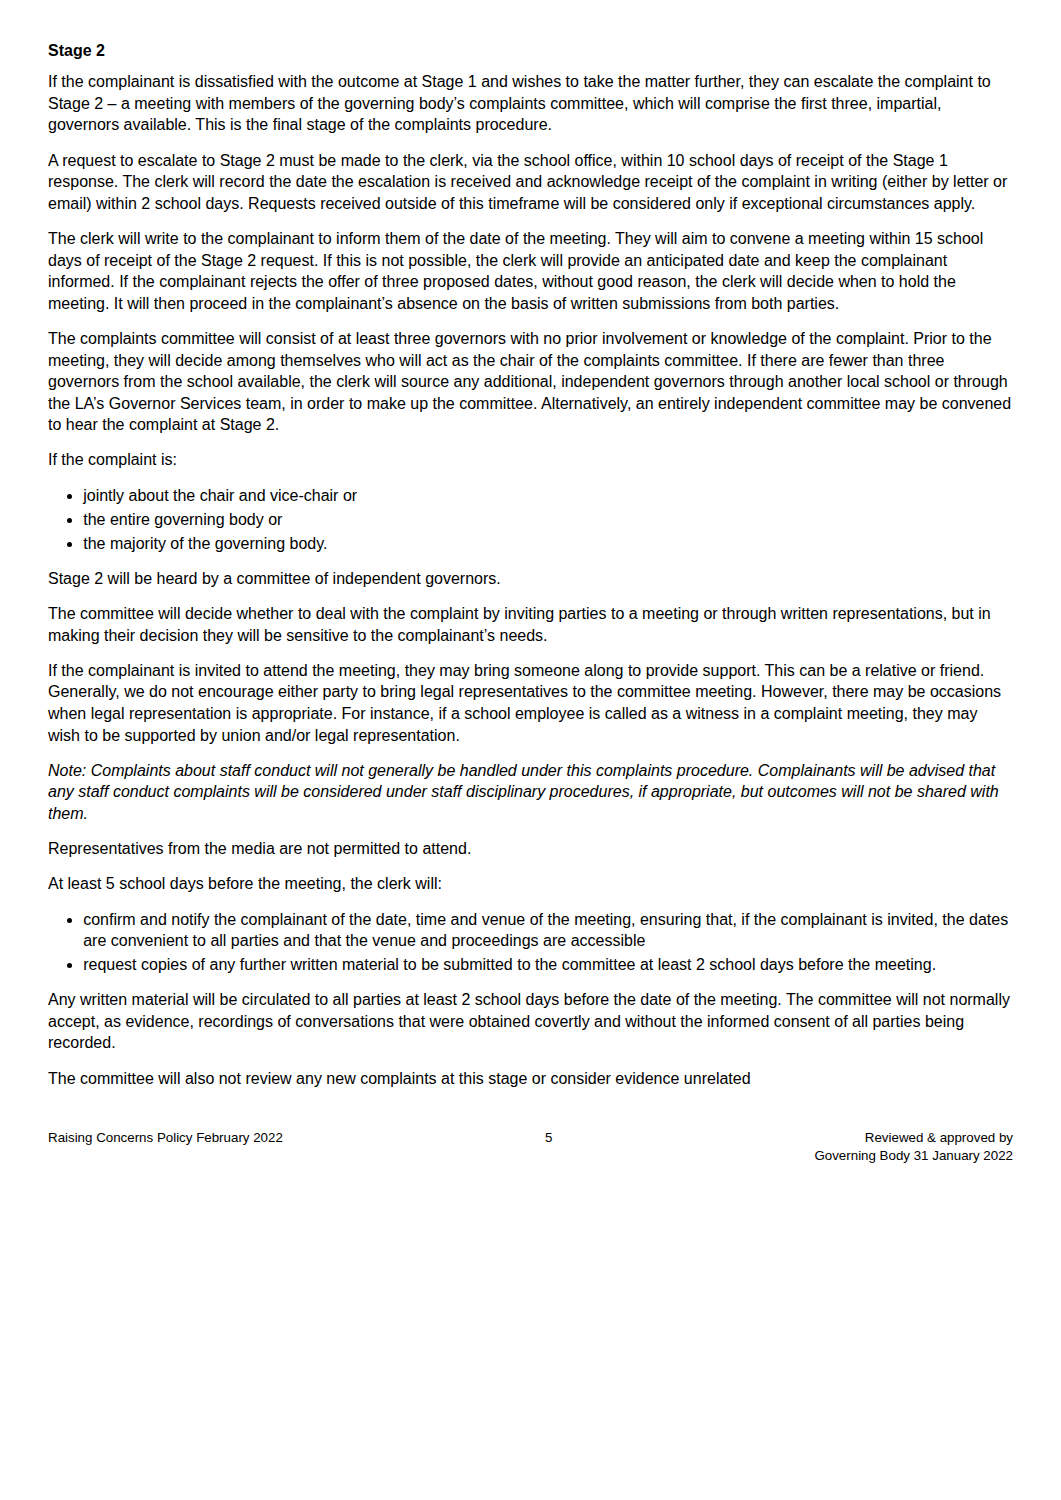Stage 2
If the complainant is dissatisfied with the outcome at Stage 1 and wishes to take the matter further, they can escalate the complaint to Stage 2 – a meeting with members of the governing body’s complaints committee, which will comprise the first three, impartial, governors available. This is the final stage of the complaints procedure.
A request to escalate to Stage 2 must be made to the clerk, via the school office, within 10 school days of receipt of the Stage 1 response. The clerk will record the date the escalation is received and acknowledge receipt of the complaint in writing (either by letter or email) within 2 school days. Requests received outside of this timeframe will be considered only if exceptional circumstances apply.
The clerk will write to the complainant to inform them of the date of the meeting. They will aim to convene a meeting within 15 school days of receipt of the Stage 2 request. If this is not possible, the clerk will provide an anticipated date and keep the complainant informed. If the complainant rejects the offer of three proposed dates, without good reason, the clerk will decide when to hold the meeting. It will then proceed in the complainant’s absence on the basis of written submissions from both parties.
The complaints committee will consist of at least three governors with no prior involvement or knowledge of the complaint. Prior to the meeting, they will decide among themselves who will act as the chair of the complaints committee. If there are fewer than three governors from the school available, the clerk will source any additional, independent governors through another local school or through the LA’s Governor Services team, in order to make up the committee. Alternatively, an entirely independent committee may be convened to hear the complaint at Stage 2.
If the complaint is:
jointly about the chair and vice-chair or
the entire governing body or
the majority of the governing body.
Stage 2 will be heard by a committee of independent governors.
The committee will decide whether to deal with the complaint by inviting parties to a meeting or through written representations, but in making their decision they will be sensitive to the complainant’s needs.
If the complainant is invited to attend the meeting, they may bring someone along to provide support. This can be a relative or friend. Generally, we do not encourage either party to bring legal representatives to the committee meeting. However, there may be occasions when legal representation is appropriate. For instance, if a school employee is called as a witness in a complaint meeting, they may wish to be supported by union and/or legal representation.
Note: Complaints about staff conduct will not generally be handled under this complaints procedure. Complainants will be advised that any staff conduct complaints will be considered under staff disciplinary procedures, if appropriate, but outcomes will not be shared with them.
Representatives from the media are not permitted to attend.
At least 5 school days before the meeting, the clerk will:
confirm and notify the complainant of the date, time and venue of the meeting, ensuring that, if the complainant is invited, the dates are convenient to all parties and that the venue and proceedings are accessible
request copies of any further written material to be submitted to the committee at least 2 school days before the meeting.
Any written material will be circulated to all parties at least 2 school days before the date of the meeting. The committee will not normally accept, as evidence, recordings of conversations that were obtained covertly and without the informed consent of all parties being recorded.
The committee will also not review any new complaints at this stage or consider evidence unrelated
Raising Concerns Policy February 2022
5
Reviewed & approved by
Governing Body 31 January 2022